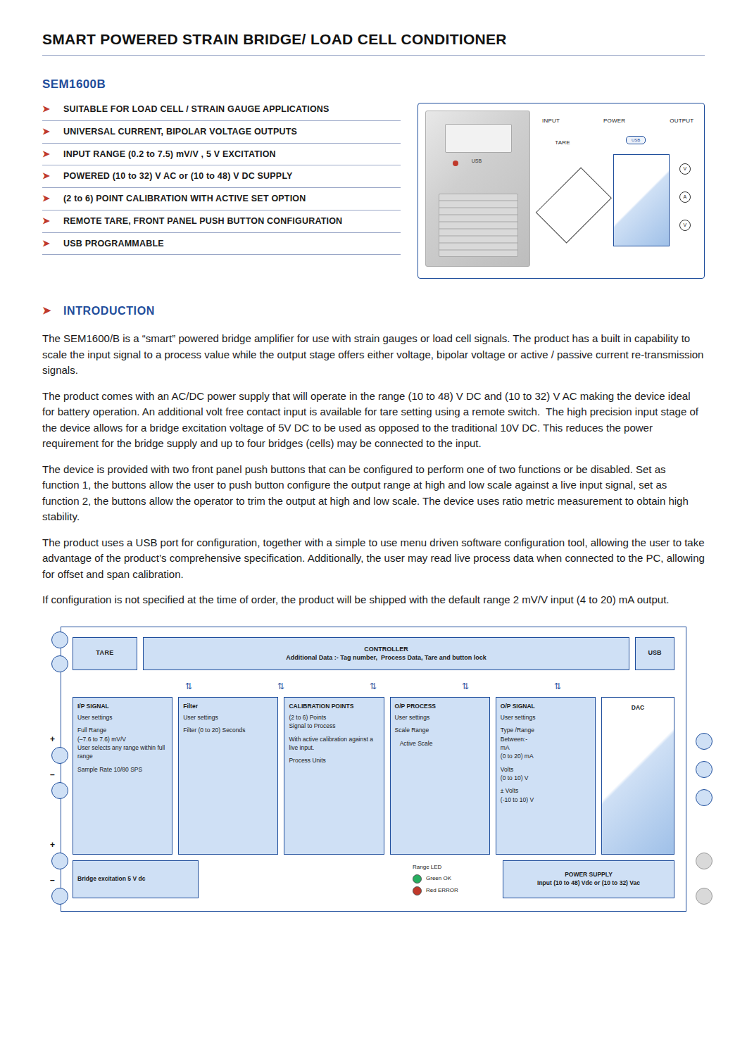SMART POWERED STRAIN BRIDGE/ LOAD CELL CONDITIONER
SEM1600B
SUITABLE FOR LOAD CELL / STRAIN GAUGE APPLICATIONS
UNIVERSAL CURRENT, BIPOLAR VOLTAGE OUTPUTS
INPUT RANGE (0.2 to 7.5) mV/V , 5 V EXCITATION
POWERED (10 to 32) V AC or (10 to 48) V DC SUPPLY
(2 to 6) POINT CALIBRATION WITH ACTIVE SET OPTION
REMOTE TARE, FRONT PANEL PUSH BUTTON CONFIGURATION
USB PROGRAMMABLE
USB
INPUT POWER OUTPUT TARE USB V A V
INTRODUCTION
The SEM1600/B is a “smart” powered bridge amplifier for use with strain gauges or load cell signals. The product has a built in capability to scale the input signal to a process value while the output stage offers either voltage, bipolar voltage or active / passive current re-transmission signals.
The product comes with an AC/DC power supply that will operate in the range (10 to 48) V DC and (10 to 32) V AC making the device ideal for battery operation. An additional volt free contact input is available for tare setting using a remote switch. The high precision input stage of the device allows for a bridge excitation voltage of 5V DC to be used as opposed to the traditional 10V DC. This reduces the power requirement for the bridge supply and up to four bridges (cells) may be connected to the input.
The device is provided with two front panel push buttons that can be configured to perform one of two functions or be disabled. Set as function 1, the buttons allow the user to push button configure the output range at high and low scale against a live input signal, set as function 2, the buttons allow the operator to trim the output at high and low scale. The device uses ratio metric measurement to obtain high stability.
The product uses a USB port for configuration, together with a simple to use menu driven software configuration tool, allowing the user to take advantage of the product’s comprehensive specification. Additionally, the user may read live process data when connected to the PC, allowing for offset and span calibration.
If configuration is not specified at the time of order, the product will be shipped with the default range 2 mV/V input (4 to 20) mA output.
TARE
CONTROLLER
Additional Data :- Tag number, Process Data, Tare and button lock
USB
⇅⇅⇅⇅⇅
I/P SIGNAL
User settings
Full Range
(–7.6 to 7.6) mV/V
User selects any range within full range
Sample Rate 10/80 SPS
Filter
User settings
Filter (0 to 20) Seconds
CALIBRATION POINTS
(2 to 6) Points
Signal to Process
With active calibration against a live input.
Process Units
O/P PROCESS
User settings
Scale Range
Active Scale
O/P SIGNAL
User settings
Type /Range
Between:-
mA
(0 to 20) mA
Volts
(0 to 10) V
± Volts
(-10 to 10) V
DAC
Bridge excitation 5 V dc
Range LED
Green OK
Red ERROR
POWER SUPPLY
Input (10 to 48) Vdc or (10 to 32) Vac
+ – + –